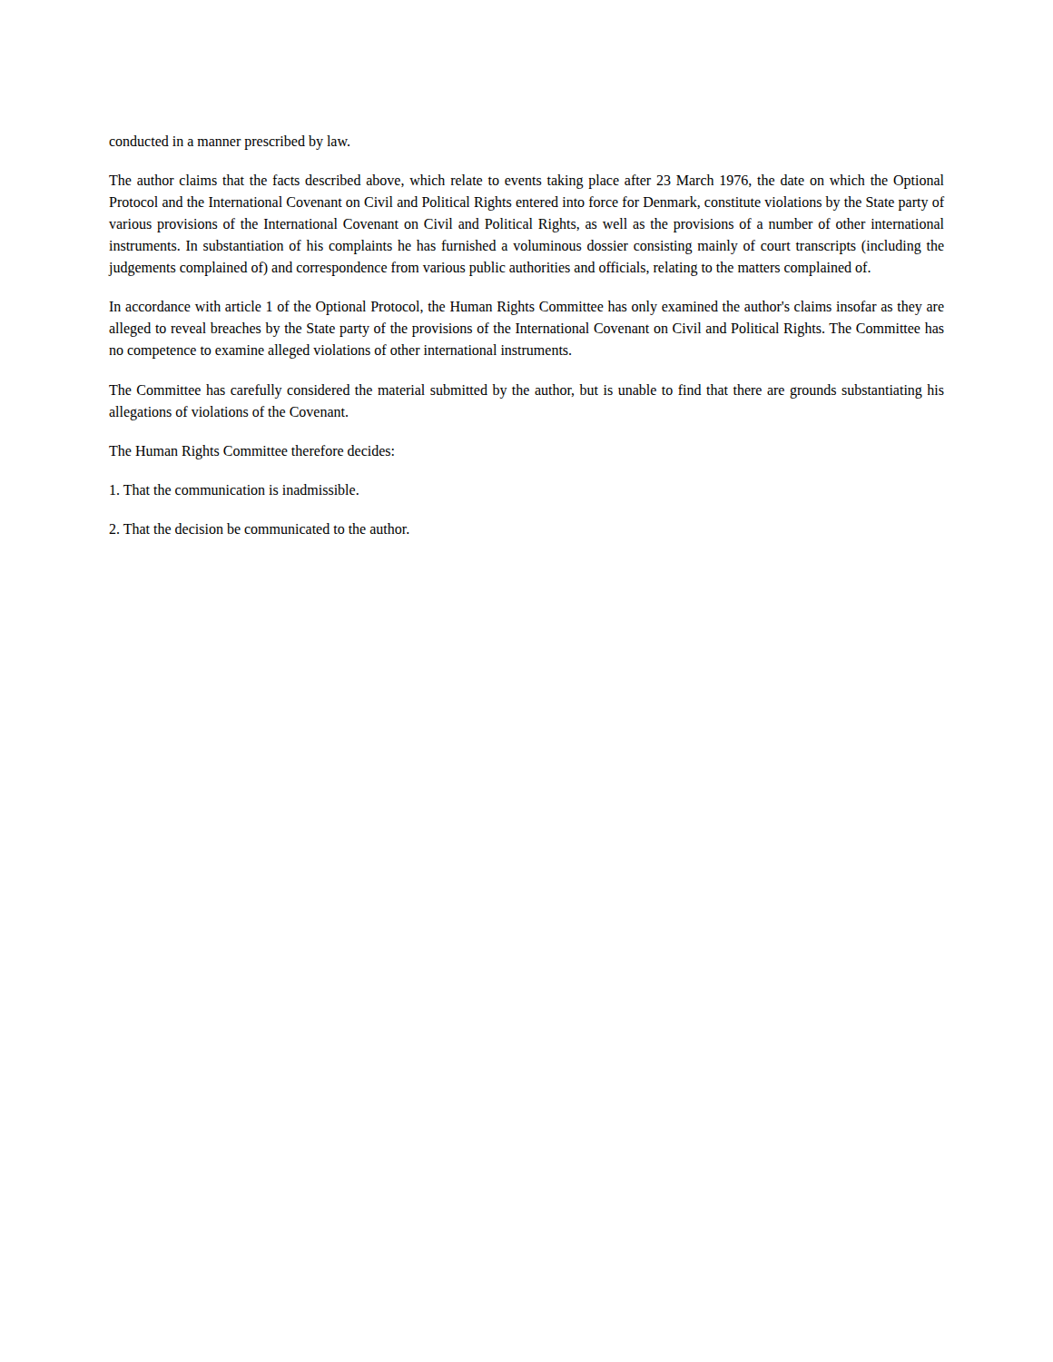conducted in a manner prescribed by law.
The author claims that the facts described above, which relate to events taking place after 23 March 1976, the date on which the Optional Protocol and the International Covenant on Civil and Political Rights entered into force for Denmark, constitute violations by the State party of various provisions of the International Covenant on Civil and Political Rights, as well as the provisions of a number of other international instruments. In substantiation of his complaints he has furnished a voluminous dossier consisting mainly of court transcripts (including the judgements complained of) and correspondence from various public authorities and officials, relating to the matters complained of.
In accordance with article 1 of the Optional Protocol, the Human Rights Committee has only examined the author's claims insofar as they are alleged to reveal breaches by the State party of the provisions of the International Covenant on Civil and Political Rights. The Committee has no competence to examine alleged violations of other international instruments.
The Committee has carefully considered the material submitted by the author, but is unable to find that there are grounds substantiating his allegations of violations of the Covenant.
The Human Rights Committee therefore decides:
1. That the communication is inadmissible.
2. That the decision be communicated to the author.